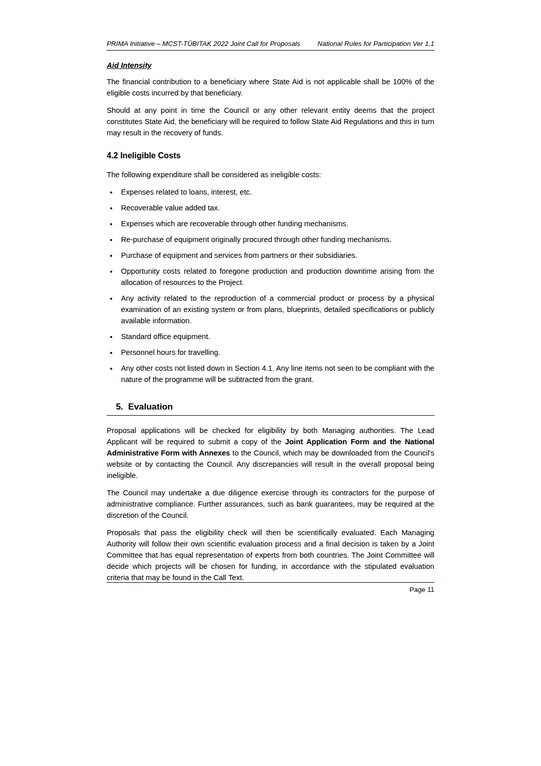PRIMA Initiative – MCST-TÜBITAK 2022 Joint Call for Proposals
National Rules for Participation Ver 1.1
Aid Intensity
The financial contribution to a beneficiary where State Aid is not applicable shall be 100% of the eligible costs incurred by that beneficiary.
Should at any point in time the Council or any other relevant entity deems that the project constitutes State Aid, the beneficiary will be required to follow State Aid Regulations and this in turn may result in the recovery of funds.
4.2 Ineligible Costs
The following expenditure shall be considered as ineligible costs:
Expenses related to loans, interest, etc.
Recoverable value added tax.
Expenses which are recoverable through other funding mechanisms.
Re-purchase of equipment originally procured through other funding mechanisms.
Purchase of equipment and services from partners or their subsidiaries.
Opportunity costs related to foregone production and production downtime arising from the allocation of resources to the Project.
Any activity related to the reproduction of a commercial product or process by a physical examination of an existing system or from plans, blueprints, detailed specifications or publicly available information.
Standard office equipment.
Personnel hours for travelling.
Any other costs not listed down in Section 4.1. Any line items not seen to be compliant with the nature of the programme will be subtracted from the grant.
5. Evaluation
Proposal applications will be checked for eligibility by both Managing authorities. The Lead Applicant will be required to submit a copy of the Joint Application Form and the National Administrative Form with Annexes to the Council, which may be downloaded from the Council's website or by contacting the Council. Any discrepancies will result in the overall proposal being ineligible.
The Council may undertake a due diligence exercise through its contractors for the purpose of administrative compliance. Further assurances, such as bank guarantees, may be required at the discretion of the Council.
Proposals that pass the eligibility check will then be scientifically evaluated. Each Managing Authority will follow their own scientific evaluation process and a final decision is taken by a Joint Committee that has equal representation of experts from both countries. The Joint Committee will decide which projects will be chosen for funding, in accordance with the stipulated evaluation criteria that may be found in the Call Text.
Page 11